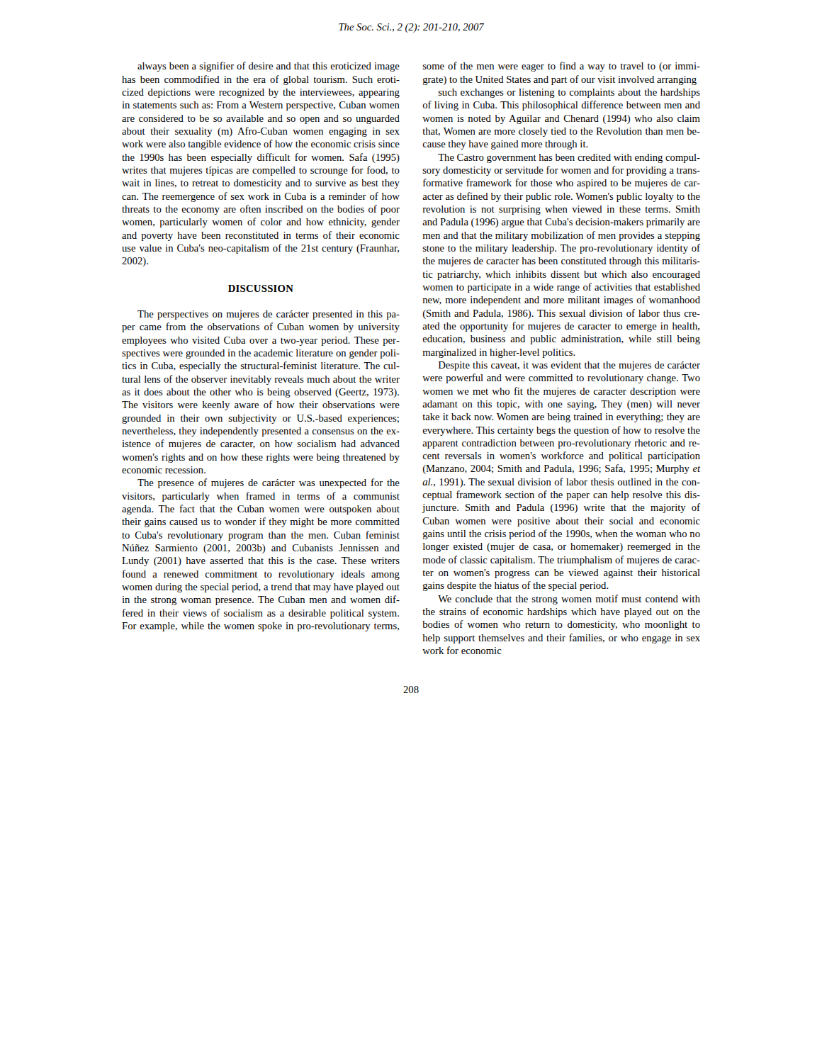The Soc. Sci., 2 (2): 201-210, 2007
always been a signifier of desire and that this eroticized image has been commodified in the era of global tourism. Such eroticized depictions were recognized by the interviewees, appearing in statements such as: From a Western perspective, Cuban women are considered to be so available and so open and so unguarded about their sexuality (m) Afro-Cuban women engaging in sex work were also tangible evidence of how the economic crisis since the 1990s has been especially difficult for women. Safa (1995) writes that mujeres típicas are compelled to scrounge for food, to wait in lines, to retreat to domesticity and to survive as best they can. The reemergence of sex work in Cuba is a reminder of how threats to the economy are often inscribed on the bodies of poor women, particularly women of color and how ethnicity, gender and poverty have been reconstituted in terms of their economic use value in Cuba's neo-capitalism of the 21st century (Fraunhar, 2002).
DISCUSSION
The perspectives on mujeres de carácter presented in this paper came from the observations of Cuban women by university employees who visited Cuba over a two-year period. These perspectives were grounded in the academic literature on gender politics in Cuba, especially the structural-feminist literature. The cultural lens of the observer inevitably reveals much about the writer as it does about the other who is being observed (Geertz, 1973). The visitors were keenly aware of how their observations were grounded in their own subjectivity or U.S.-based experiences; nevertheless, they independently presented a consensus on the existence of mujeres de caracter, on how socialism had advanced women's rights and on how these rights were being threatened by economic recession.
The presence of mujeres de carácter was unexpected for the visitors, particularly when framed in terms of a communist agenda. The fact that the Cuban women were outspoken about their gains caused us to wonder if they might be more committed to Cuba's revolutionary program than the men. Cuban feminist Núñez Sarmiento (2001, 2003b) and Cubanists Jennissen and Lundy (2001) have asserted that this is the case. These writers found a renewed commitment to revolutionary ideals among women during the special period, a trend that may have played out in the strong woman presence. The Cuban men and women differed in their views of socialism as a desirable political system. For example, while the women spoke in pro-revolutionary terms, some of the men were eager to find a way to travel to (or immigrate) to the United States and part of our visit involved arranging
such exchanges or listening to complaints about the hardships of living in Cuba. This philosophical difference between men and women is noted by Aguilar and Chenard (1994) who also claim that, Women are more closely tied to the Revolution than men because they have gained more through it.
The Castro government has been credited with ending compulsory domesticity or servitude for women and for providing a transformative framework for those who aspired to be mujeres de caracter as defined by their public role. Women's public loyalty to the revolution is not surprising when viewed in these terms. Smith and Padula (1996) argue that Cuba's decision-makers primarily are men and that the military mobilization of men provides a stepping stone to the military leadership. The pro-revolutionary identity of the mujeres de caracter has been constituted through this militaristic patriarchy, which inhibits dissent but which also encouraged women to participate in a wide range of activities that established new, more independent and more militant images of womanhood (Smith and Padula, 1986). This sexual division of labor thus created the opportunity for mujeres de caracter to emerge in health, education, business and public administration, while still being marginalized in higher-level politics.
Despite this caveat, it was evident that the mujeres de carácter were powerful and were committed to revolutionary change. Two women we met who fit the mujeres de caracter description were adamant on this topic, with one saying, They (men) will never take it back now. Women are being trained in everything; they are everywhere. This certainty begs the question of how to resolve the apparent contradiction between pro-revolutionary rhetoric and recent reversals in women's workforce and political participation (Manzano, 2004; Smith and Padula, 1996; Safa, 1995; Murphy et al., 1991). The sexual division of labor thesis outlined in the conceptual framework section of the paper can help resolve this disjuncture. Smith and Padula (1996) write that the majority of Cuban women were positive about their social and economic gains until the crisis period of the 1990s, when the woman who no longer existed (mujer de casa, or homemaker) reemerged in the mode of classic capitalism. The triumphalism of mujeres de caracter on women's progress can be viewed against their historical gains despite the hiatus of the special period.
We conclude that the strong women motif must contend with the strains of economic hardships which have played out on the bodies of women who return to domesticity, who moonlight to help support themselves and their families, or who engage in sex work for economic
208